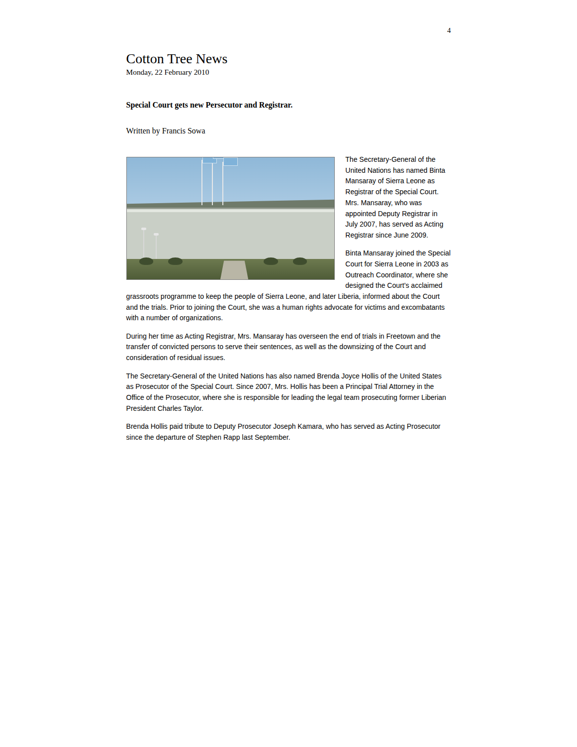4
Cotton Tree News
Monday, 22 February 2010
Special Court gets new Persecutor and Registrar.
Written by Francis Sowa
The Secretary-General of the United Nations has named Binta Mansaray of Sierra Leone as Registrar of the Special Court. Mrs. Mansaray, who was appointed Deputy Registrar in July 2007, has served as Acting Registrar since June 2009.
Binta Mansaray joined the Special Court for Sierra Leone in 2003 as Outreach Coordinator, where she designed the Court’s acclaimed grassroots programme to keep the people of Sierra Leone, and later Liberia, informed about the Court and the trials. Prior to joining the Court, she was a human rights advocate for victims and excombatants with a number of organizations.
During her time as Acting Registrar, Mrs. Mansaray has overseen the end of trials in Freetown and the transfer of convicted persons to serve their sentences, as well as the downsizing of the Court and consideration of residual issues.
The Secretary-General of the United Nations has also named Brenda Joyce Hollis of the United States as Prosecutor of the Special Court. Since 2007, Mrs. Hollis has been a Principal Trial Attorney in the Office of the Prosecutor, where she is responsible for leading the legal team prosecuting former Liberian President Charles Taylor.
Brenda Hollis paid tribute to Deputy Prosecutor Joseph Kamara, who has served as Acting Prosecutor since the departure of Stephen Rapp last September.